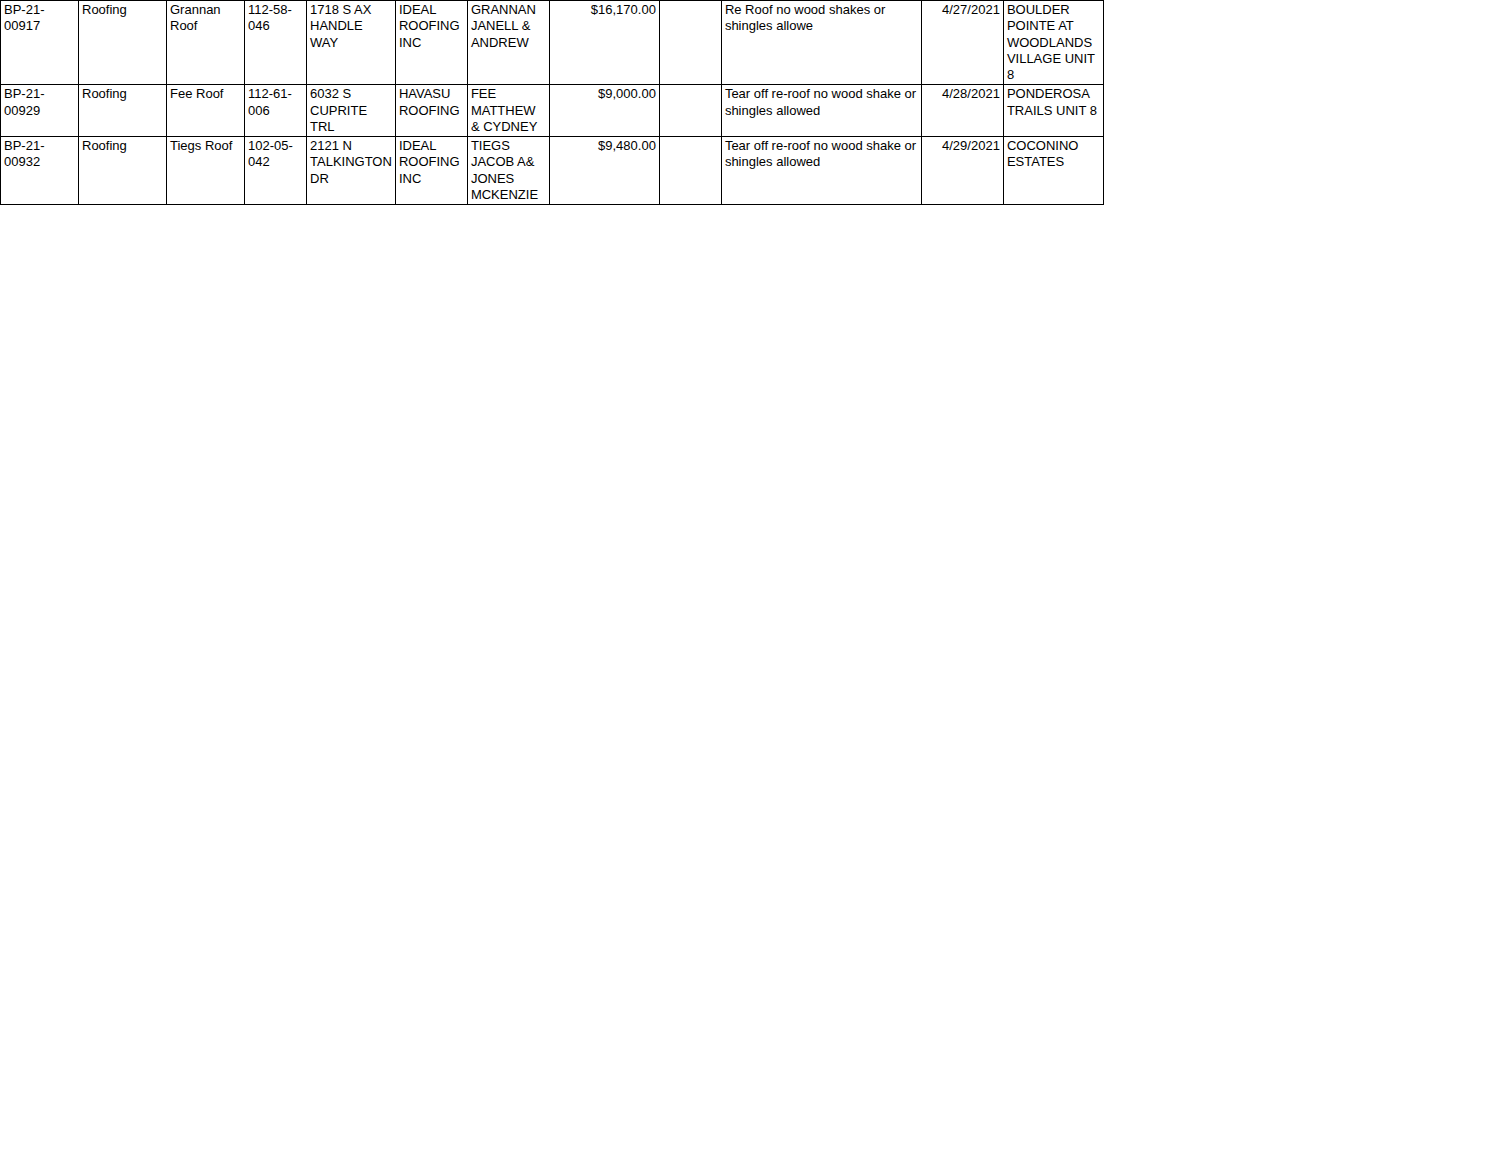| BP-21-00917 | Roofing | Grannan Roof | 112-58-046 | 1718 S AX HANDLE WAY | IDEAL ROOFING INC | GRANNAN JANELL & ANDREW | $16,170.00 | | Re Roof no wood shakes or shingles allowe | 4/27/2021 | BOULDER POINTE AT WOODLANDS VILLAGE UNIT 8 |
| BP-21-00929 | Roofing | Fee Roof | 112-61-006 | 6032 S CUPRITE TRL | HAVASU ROOFING | FEE MATTHEW & CYDNEY | $9,000.00 | | Tear off re-roof no wood shake or shingles allowed | 4/28/2021 | PONDEROSA TRAILS UNIT 8 |
| BP-21-00932 | Roofing | Tiegs Roof | 102-05-042 | 2121 N TALKINGTON DR | IDEAL ROOFING INC | TIEGS JACOB A& JONES MCKENZIE | $9,480.00 | | Tear off re-roof no wood shake or shingles allowed | 4/29/2021 | COCONINO ESTATES |